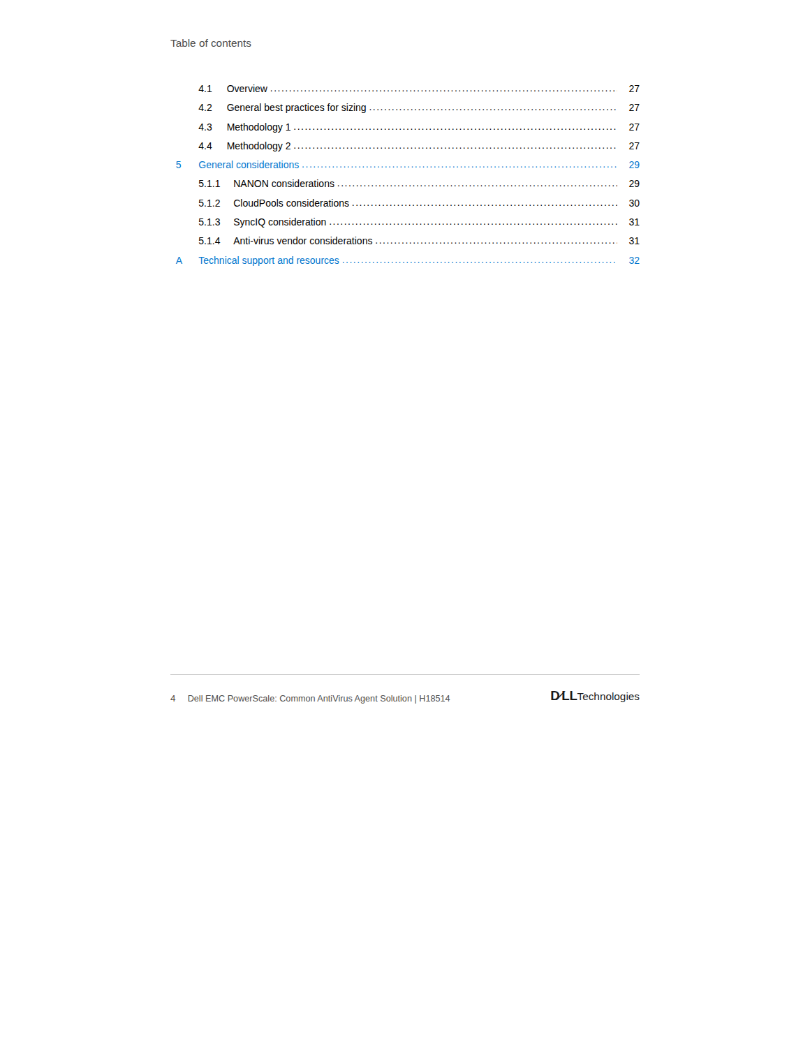Table of contents
4.1 Overview .................................................................................................................................................. 27
4.2 General best practices for sizing ................................................................................................................. 27
4.3 Methodology 1 ......................................................................................................................................... 27
4.4 Methodology 2 ......................................................................................................................................... 27
5 General considerations ................................................................................................................................. 29
5.1.1 NANON considerations .............................................................................................................................. 29
5.1.2 CloudPools considerations ......................................................................................................................... 30
5.1.3 SyncIQ consideration ................................................................................................................................ 31
5.1.4 Anti-virus vendor considerations ................................................................................................................. 31
A Technical support and resources ................................................................................................................. 32
4 Dell EMC PowerScale: Common AntiVirus Agent Solution | H18514
D∕LLTechnologies